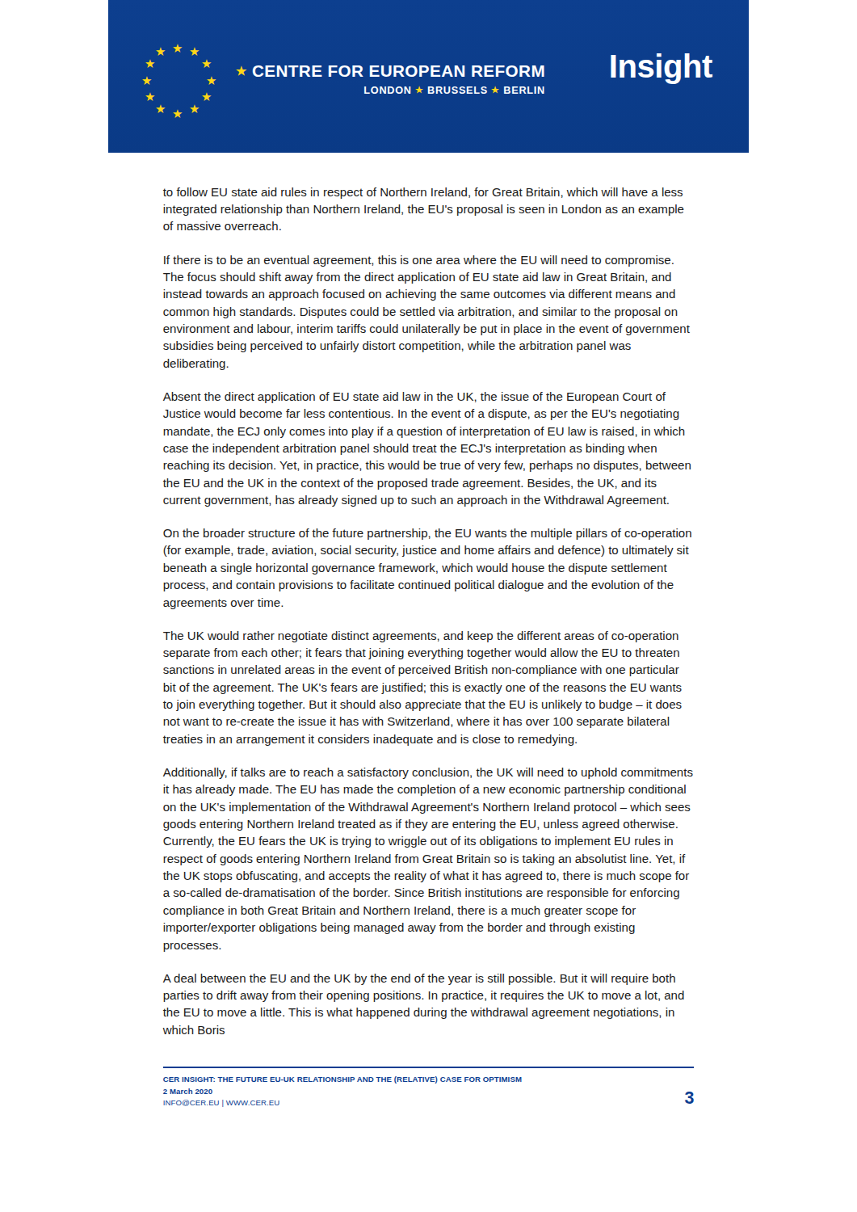★ ★ ★ ★ ★ ★ ★ ★ ★ ★ ★ ★
★ CENTRE FOR EUROPEAN REFORM
LONDON ★ BRUSSELS ★ BERLIN
Insight
to follow EU state aid rules in respect of Northern Ireland, for Great Britain, which will have a less integrated relationship than Northern Ireland, the EU's proposal is seen in London as an example of massive overreach.
If there is to be an eventual agreement, this is one area where the EU will need to compromise. The focus should shift away from the direct application of EU state aid law in Great Britain, and instead towards an approach focused on achieving the same outcomes via different means and common high standards. Disputes could be settled via arbitration, and similar to the proposal on environment and labour, interim tariffs could unilaterally be put in place in the event of government subsidies being perceived to unfairly distort competition, while the arbitration panel was deliberating.
Absent the direct application of EU state aid law in the UK, the issue of the European Court of Justice would become far less contentious. In the event of a dispute, as per the EU's negotiating mandate, the ECJ only comes into play if a question of interpretation of EU law is raised, in which case the independent arbitration panel should treat the ECJ's interpretation as binding when reaching its decision. Yet, in practice, this would be true of very few, perhaps no disputes, between the EU and the UK in the context of the proposed trade agreement. Besides, the UK, and its current government, has already signed up to such an approach in the Withdrawal Agreement.
On the broader structure of the future partnership, the EU wants the multiple pillars of co-operation (for example, trade, aviation, social security, justice and home affairs and defence) to ultimately sit beneath a single horizontal governance framework, which would house the dispute settlement process, and contain provisions to facilitate continued political dialogue and the evolution of the agreements over time.
The UK would rather negotiate distinct agreements, and keep the different areas of co-operation separate from each other; it fears that joining everything together would allow the EU to threaten sanctions in unrelated areas in the event of perceived British non-compliance with one particular bit of the agreement. The UK's fears are justified; this is exactly one of the reasons the EU wants to join everything together. But it should also appreciate that the EU is unlikely to budge – it does not want to re-create the issue it has with Switzerland, where it has over 100 separate bilateral treaties in an arrangement it considers inadequate and is close to remedying.
Additionally, if talks are to reach a satisfactory conclusion, the UK will need to uphold commitments it has already made. The EU has made the completion of a new economic partnership conditional on the UK's implementation of the Withdrawal Agreement's Northern Ireland protocol – which sees goods entering Northern Ireland treated as if they are entering the EU, unless agreed otherwise. Currently, the EU fears the UK is trying to wriggle out of its obligations to implement EU rules in respect of goods entering Northern Ireland from Great Britain so is taking an absolutist line. Yet, if the UK stops obfuscating, and accepts the reality of what it has agreed to, there is much scope for a so-called de-dramatisation of the border. Since British institutions are responsible for enforcing compliance in both Great Britain and Northern Ireland, there is a much greater scope for importer/exporter obligations being managed away from the border and through existing processes.
A deal between the EU and the UK by the end of the year is still possible. But it will require both parties to drift away from their opening positions. In practice, it requires the UK to move a lot, and the EU to move a little. This is what happened during the withdrawal agreement negotiations, in which Boris
CER INSIGHT: THE FUTURE EU-UK RELATIONSHIP AND THE (RELATIVE) CASE FOR OPTIMISM
2 March 2020
INFO@CER.EU | WWW.CER.EU
3